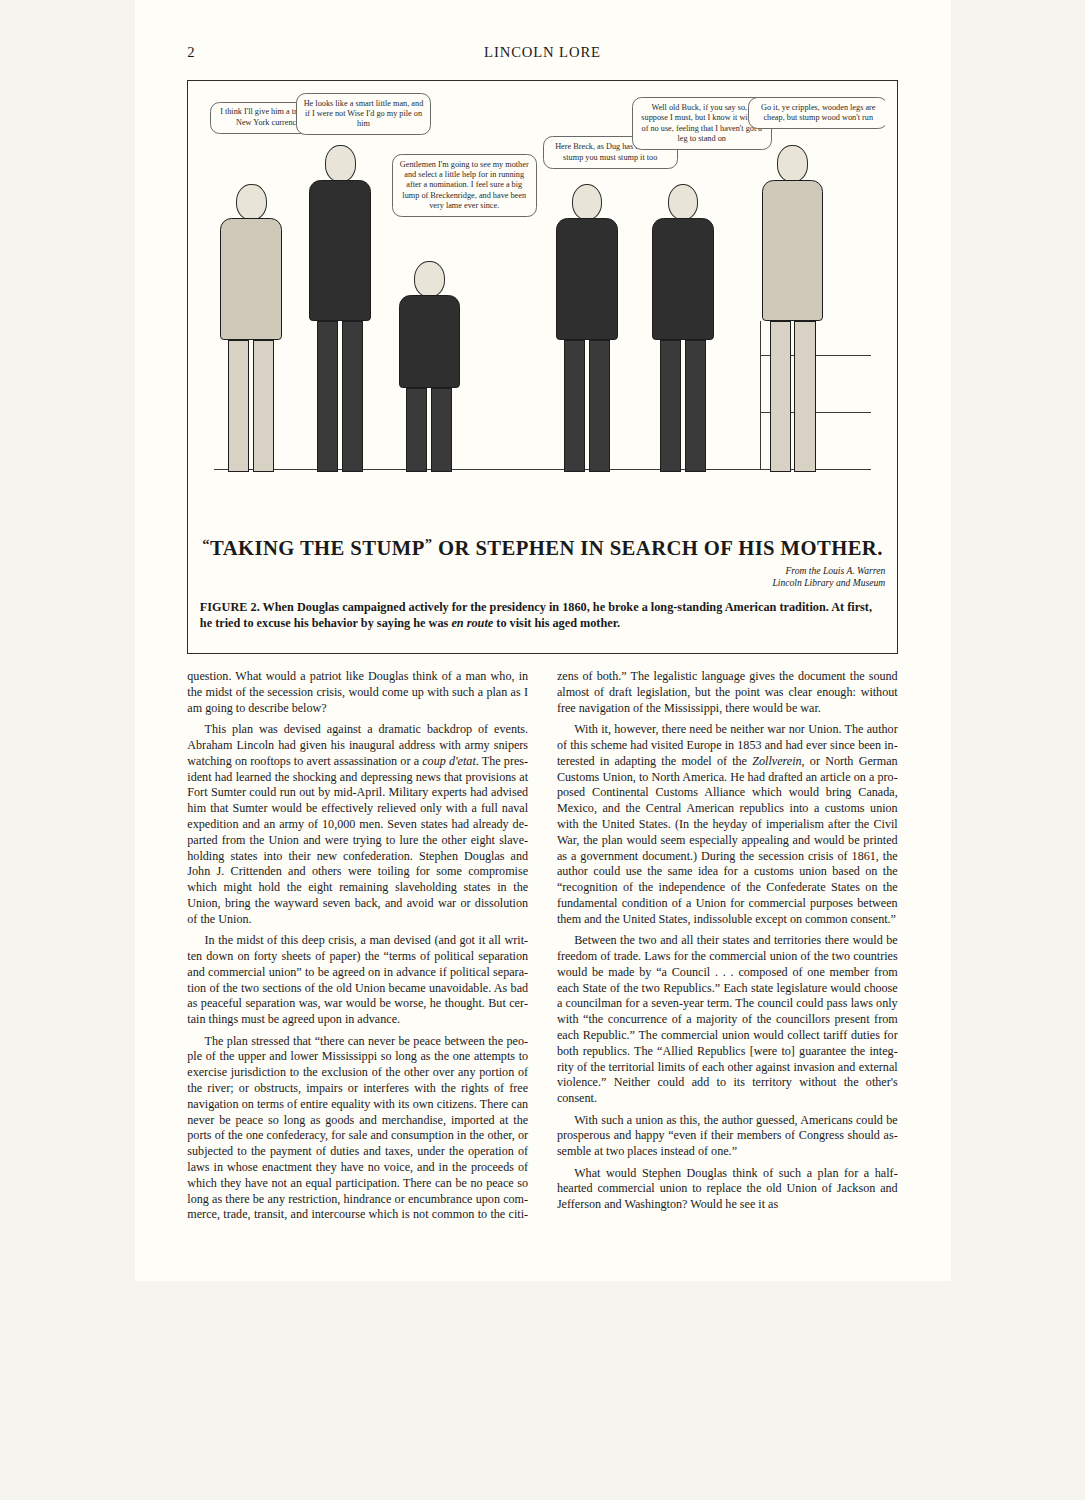2 LINCOLN LORE
I think I'll give him a trifle in New York currency
He looks like a smart little man, and if I were not Wise I'd go my pile on him
Gentlemen I'm going to see my mother and select a little help for in running after a nomination. I feel sure a big lump of Breckenridge, and have been very lame ever since.
Here Breck, as Dug has taken the stump you must stump it too
Well old Buck, if you say so, I suppose I must, but I know it will be of no use, feeling that I haven't got a leg to stand on
Go it, ye cripples, wooden legs are cheap, but stump wood won't run
“TAKING THE STUMP” OR STEPHEN IN SEARCH OF HIS MOTHER.
From the Louis A. Warren
Lincoln Library and Museum
FIGURE 2. When Douglas campaigned actively for the presidency in 1860, he broke a long-standing American tradition. At first, he tried to excuse his behavior by saying he was en route to visit his aged mother.
question. What would a patriot like Douglas think of a man who, in the midst of the secession crisis, would come up with such a plan as I am going to describe below?
This plan was devised against a dramatic backdrop of events. Abraham Lincoln had given his inaugural address with army snipers watching on rooftops to avert assassination or a coup d'etat. The president had learned the shocking and depressing news that provisions at Fort Sumter could run out by mid-April. Military experts had advised him that Sumter would be effectively relieved only with a full naval expedition and an army of 10,000 men. Seven states had already departed from the Union and were trying to lure the other eight slaveholding states into their new confederation. Stephen Douglas and John J. Crittenden and others were toiling for some compromise which might hold the eight remaining slaveholding states in the Union, bring the wayward seven back, and avoid war or dissolution of the Union.
In the midst of this deep crisis, a man devised (and got it all written down on forty sheets of paper) the “terms of political separation and commercial union” to be agreed on in advance if political separation of the two sections of the old Union became unavoidable. As bad as peaceful separation was, war would be worse, he thought. But certain things must be agreed upon in advance.
The plan stressed that “there can never be peace between the people of the upper and lower Mississippi so long as the one attempts to exercise jurisdiction to the exclusion of the other over any portion of the river; or obstructs, impairs or interferes with the rights of free navigation on terms of entire equality with its own citizens. There can never be peace so long as goods and merchandise, imported at the ports of the one confederacy, for sale and consumption in the other, or subjected to the payment of duties and taxes, under the operation of laws in whose enactment they have no voice, and in the proceeds of which they have not an equal participation. There can be no peace so long as there be any restriction, hindrance or encumbrance upon commerce, trade, transit, and intercourse which is not common to the citizens of both.” The legalistic language gives the document the sound almost of draft legislation, but the point was clear enough: without free navigation of the Mississippi, there would be war.
With it, however, there need be neither war nor Union. The author of this scheme had visited Europe in 1853 and had ever since been interested in adapting the model of the Zollverein, or North German Customs Union, to North America. He had drafted an article on a proposed Continental Customs Alliance which would bring Canada, Mexico, and the Central American republics into a customs union with the United States. (In the heyday of imperialism after the Civil War, the plan would seem especially appealing and would be printed as a government document.) During the secession crisis of 1861, the author could use the same idea for a customs union based on the “recognition of the independence of the Confederate States on the fundamental condition of a Union for commercial purposes between them and the United States, indissoluble except on common consent.”
Between the two and all their states and territories there would be freedom of trade. Laws for the commercial union of the two countries would be made by “a Council . . . composed of one member from each State of the two Republics.” Each state legislature would choose a councilman for a seven-year term. The council could pass laws only with “the concurrence of a majority of the councillors present from each Republic.” The commercial union would collect tariff duties for both republics. The “Allied Republics [were to] guarantee the integrity of the territorial limits of each other against invasion and external violence.” Neither could add to its territory without the other's consent.
With such a union as this, the author guessed, Americans could be prosperous and happy “even if their members of Congress should assemble at two places instead of one.”
What would Stephen Douglas think of such a plan for a half-hearted commercial union to replace the old Union of Jackson and Jefferson and Washington? Would he see it as